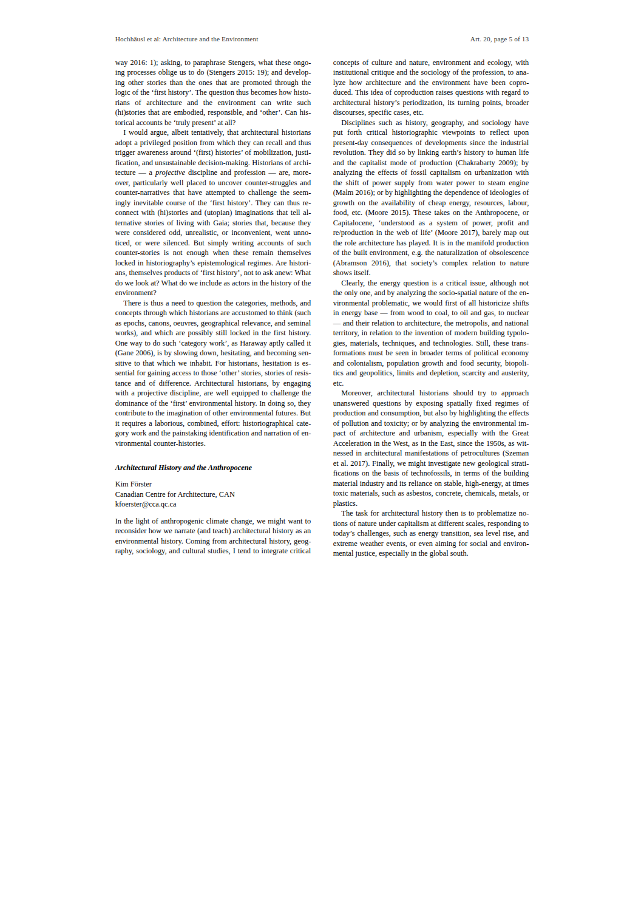Hochhäusl et al: Architecture and the Environment Art. 20, page 5 of 13
way 2016: 1); asking, to paraphrase Stengers, what these ongoing processes oblige us to do (Stengers 2015: 19); and developing other stories than the ones that are promoted through the logic of the ‘first history’. The question thus becomes how historians of architecture and the environment can write such (hi)stories that are embodied, responsible, and ‘other’. Can historical accounts be ‘truly present’ at all?
I would argue, albeit tentatively, that architectural historians adopt a privileged position from which they can recall and thus trigger awareness around ‘(first) histories’ of mobilization, justification, and unsustainable decision-making. Historians of architecture — a projective discipline and profession — are, moreover, particularly well placed to uncover counter-struggles and counter-narratives that have attempted to challenge the seemingly inevitable course of the ‘first history’. They can thus reconnect with (hi)stories and (utopian) imaginations that tell alternative stories of living with Gaia; stories that, because they were considered odd, unrealistic, or inconvenient, went unnoticed, or were silenced. But simply writing accounts of such counter-stories is not enough when these remain themselves locked in historiography’s epistemological regimes. Are historians, themselves products of ‘first history’, not to ask anew: What do we look at? What do we include as actors in the history of the environment?
There is thus a need to question the categories, methods, and concepts through which historians are accustomed to think (such as epochs, canons, oeuvres, geographical relevance, and seminal works), and which are possibly still locked in the first history. One way to do such ‘category work’, as Haraway aptly called it (Gane 2006), is by slowing down, hesitating, and becoming sensitive to that which we inhabit. For historians, hesitation is essential for gaining access to those ‘other’ stories, stories of resistance and of difference. Architectural historians, by engaging with a projective discipline, are well equipped to challenge the dominance of the ‘first’ environmental history. In doing so, they contribute to the imagination of other environmental futures. But it requires a laborious, combined, effort: historiographical category work and the painstaking identification and narration of environmental counter-histories.
Architectural History and the Anthropocene
Kim Förster Canadian Centre for Architecture, CAN kfoerster@cca.qc.ca
In the light of anthropogenic climate change, we might want to reconsider how we narrate (and teach) architectural history as an environmental history. Coming from architectural history, geography, sociology, and cultural studies, I tend to integrate critical concepts of culture and nature, environment and ecology, with institutional critique and the sociology of the profession, to analyze how architecture and the environment have been coproduced. This idea of coproduction raises questions with regard to architectural history’s periodization, its turning points, broader discourses, specific cases, etc.
Disciplines such as history, geography, and sociology have put forth critical historiographic viewpoints to reflect upon present-day consequences of developments since the industrial revolution. They did so by linking earth’s history to human life and the capitalist mode of production (Chakrabarty 2009); by analyzing the effects of fossil capitalism on urbanization with the shift of power supply from water power to steam engine (Malm 2016); or by highlighting the dependence of ideologies of growth on the availability of cheap energy, resources, labour, food, etc. (Moore 2015). These takes on the Anthropocene, or Capitalocene, ‘understood as a system of power, profit and re/production in the web of life’ (Moore 2017), barely map out the role architecture has played. It is in the manifold production of the built environment, e.g. the naturalization of obsolescence (Abramson 2016), that society’s complex relation to nature shows itself.
Clearly, the energy question is a critical issue, although not the only one, and by analyzing the socio-spatial nature of the environmental problematic, we would first of all historicize shifts in energy base — from wood to coal, to oil and gas, to nuclear — and their relation to architecture, the metropolis, and national territory, in relation to the invention of modern building typologies, materials, techniques, and technologies. Still, these transformations must be seen in broader terms of political economy and colonialism, population growth and food security, biopolitics and geopolitics, limits and depletion, scarcity and austerity, etc.
Moreover, architectural historians should try to approach unanswered questions by exposing spatially fixed regimes of production and consumption, but also by highlighting the effects of pollution and toxicity; or by analyzing the environmental impact of architecture and urbanism, especially with the Great Acceleration in the West, as in the East, since the 1950s, as witnessed in architectural manifestations of petrocultures (Szeman et al. 2017). Finally, we might investigate new geological stratifications on the basis of technofossils, in terms of the building material industry and its reliance on stable, high-energy, at times toxic materials, such as asbestos, concrete, chemicals, metals, or plastics.
The task for architectural history then is to problematize notions of nature under capitalism at different scales, responding to today’s challenges, such as energy transition, sea level rise, and extreme weather events, or even aiming for social and environmental justice, especially in the global south.